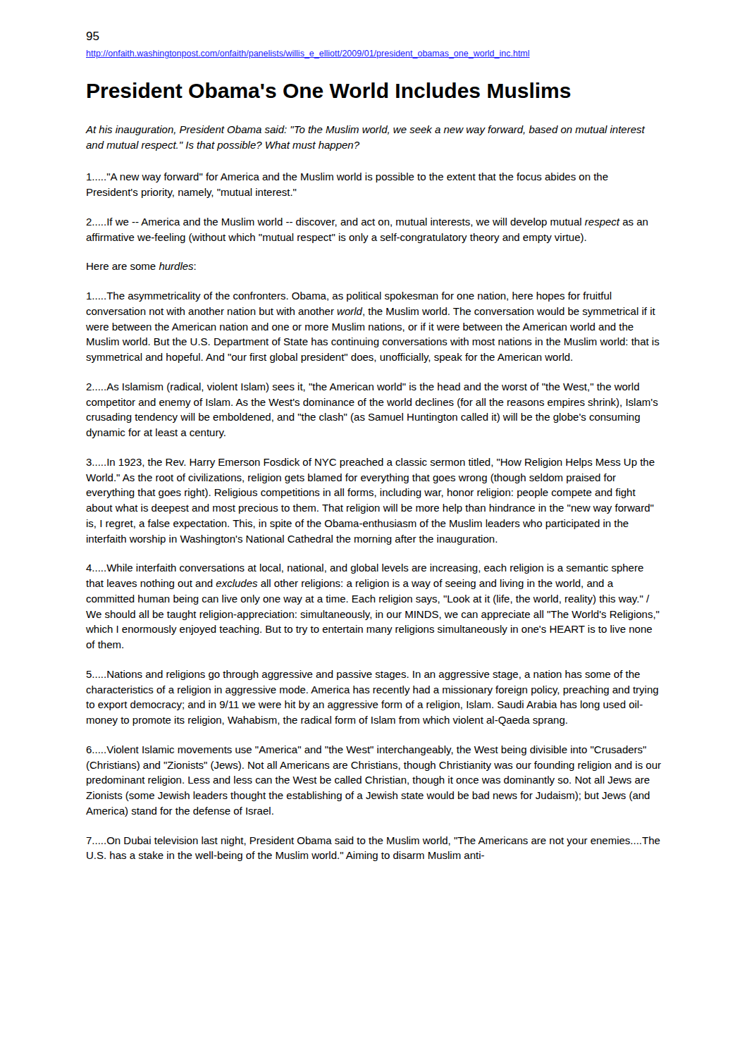95
http://onfaith.washingtonpost.com/onfaith/panelists/willis_e_elliott/2009/01/president_obamas_one_world_inc.html
President Obama's One World Includes Muslims
At his inauguration, President Obama said: "To the Muslim world, we seek a new way forward, based on mutual interest and mutual respect." Is that possible? What must happen?
1....."A new way forward" for America and the Muslim world is possible to the extent that the focus abides on the President's priority, namely, "mutual interest."
2.....If we -- America and the Muslim world -- discover, and act on, mutual interests, we will develop mutual respect as an affirmative we-feeling (without which "mutual respect" is only a self-congratulatory theory and empty virtue).
Here are some hurdles:
1.....The asymmetricality of the confronters. Obama, as political spokesman for one nation, here hopes for fruitful conversation not with another nation but with another world, the Muslim world. The conversation would be symmetrical if it were between the American nation and one or more Muslim nations, or if it were between the American world and the Muslim world. But the U.S. Department of State has continuing conversations with most nations in the Muslim world: that is symmetrical and hopeful. And "our first global president" does, unofficially, speak for the American world.
2.....As Islamism (radical, violent Islam) sees it, "the American world" is the head and the worst of "the West," the world competitor and enemy of Islam. As the West's dominance of the world declines (for all the reasons empires shrink), Islam's crusading tendency will be emboldened, and "the clash" (as Samuel Huntington called it) will be the globe's consuming dynamic for at least a century.
3.....In 1923, the Rev. Harry Emerson Fosdick of NYC preached a classic sermon titled, "How Religion Helps Mess Up the World." As the root of civilizations, religion gets blamed for everything that goes wrong (though seldom praised for everything that goes right). Religious competitions in all forms, including war, honor religion: people compete and fight about what is deepest and most precious to them. That religion will be more help than hindrance in the "new way forward" is, I regret, a false expectation. This, in spite of the Obama-enthusiasm of the Muslim leaders who participated in the interfaith worship in Washington's National Cathedral the morning after the inauguration.
4.....While interfaith conversations at local, national, and global levels are increasing, each religion is a semantic sphere that leaves nothing out and excludes all other religions: a religion is a way of seeing and living in the world, and a committed human being can live only one way at a time. Each religion says, "Look at it (life, the world, reality) this way." / We should all be taught religion-appreciation: simultaneously, in our MINDS, we can appreciate all "The World's Religions," which I enormously enjoyed teaching. But to try to entertain many religions simultaneously in one's HEART is to live none of them.
5.....Nations and religions go through aggressive and passive stages. In an aggressive stage, a nation has some of the characteristics of a religion in aggressive mode. America has recently had a missionary foreign policy, preaching and trying to export democracy; and in 9/11 we were hit by an aggressive form of a religion, Islam. Saudi Arabia has long used oil-money to promote its religion, Wahabism, the radical form of Islam from which violent al-Qaeda sprang.
6.....Violent Islamic movements use "America" and "the West" interchangeably, the West being divisible into "Crusaders" (Christians) and "Zionists" (Jews). Not all Americans are Christians, though Christianity was our founding religion and is our predominant religion. Less and less can the West be called Christian, though it once was dominantly so. Not all Jews are Zionists (some Jewish leaders thought the establishing of a Jewish state would be bad news for Judaism); but Jews (and America) stand for the defense of Israel.
7.....On Dubai television last night, President Obama said to the Muslim world, "The Americans are not your enemies....The U.S. has a stake in the well-being of the Muslim world." Aiming to disarm Muslim anti-